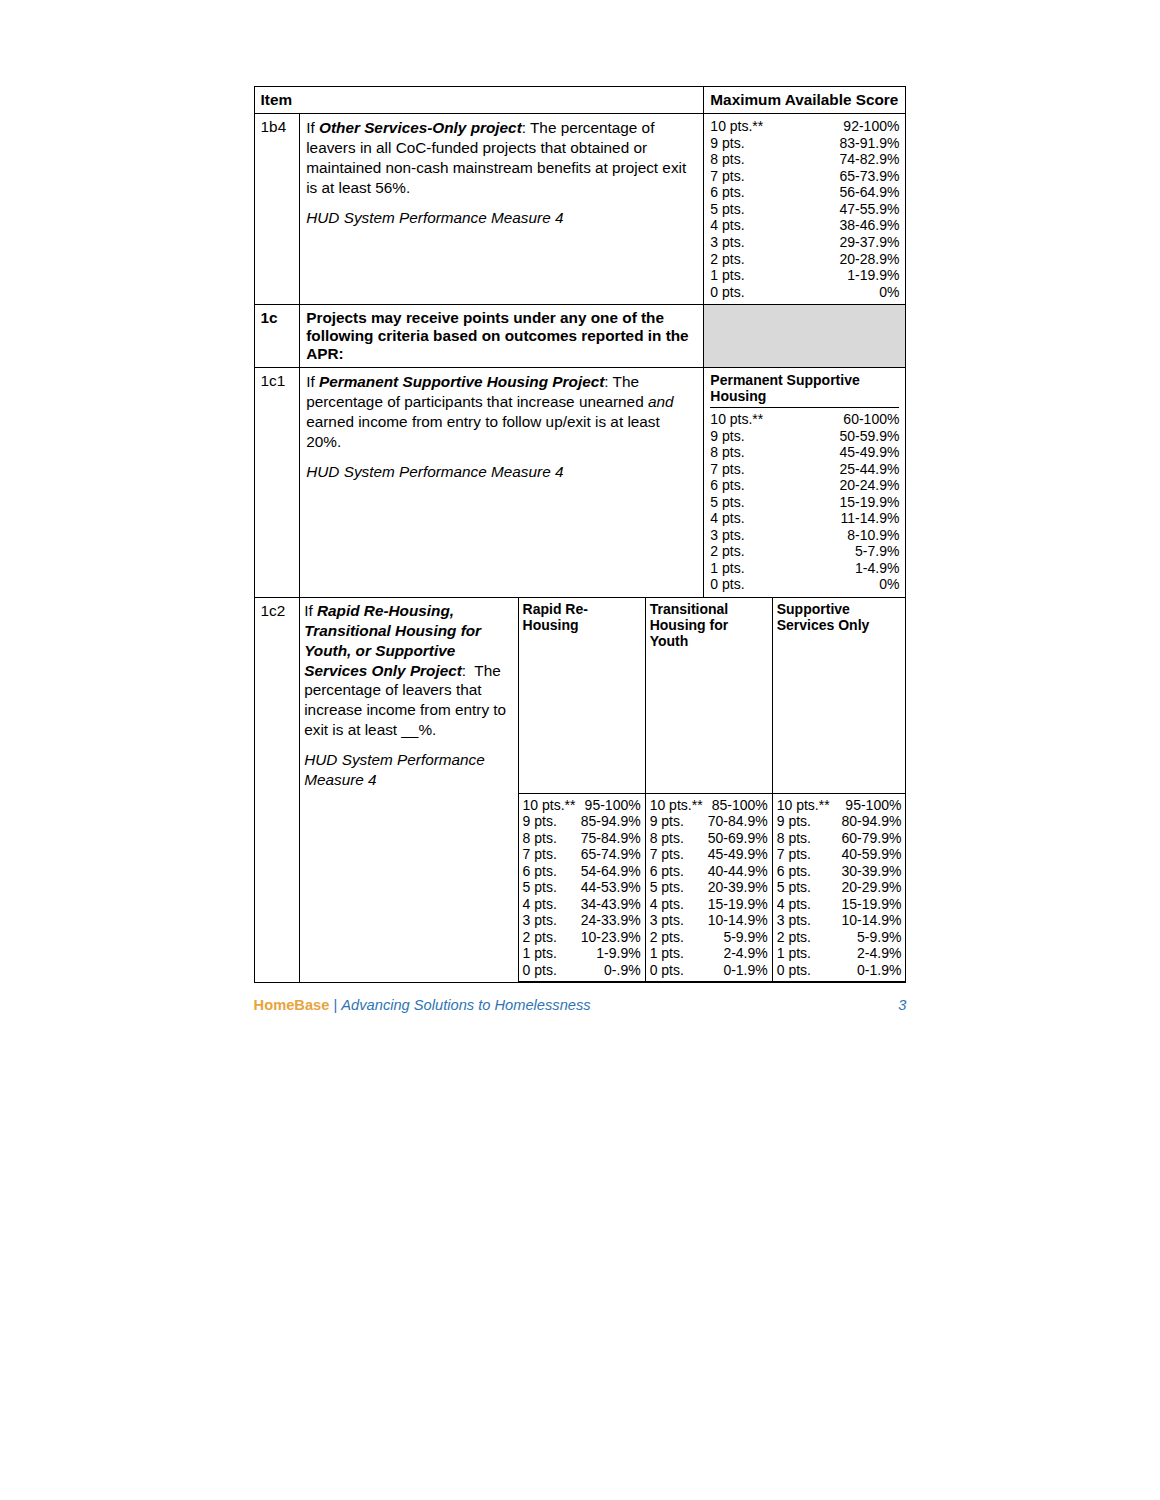| Item | Maximum Available Score |
| 1b4 | If Other Services-Only project : The percentage of leavers in all CoC-funded projects that obtained or maintained non-cash mainstream benefits at project exit is at least 56%. HUD System Performance Measure 4 | 10 pts.** 92-100% 9 pts. 83-91.9% 8 pts. 74-82.9% 7 pts. 65-73.9% 6 pts. 56-64.9% 5 pts. 47-55.9% 4 pts. 38-46.9% 3 pts. 29-37.9% 2 pts. 20-28.9% 1 pts. 1-19.9% 0 pts. 0% |
| 1c | Projects may receive points under any one of the following criteria based on outcomes reported in the APR: | |
| 1c1 | If Permanent Supportive Housing Project : The percentage of participants that increase unearned and earned income from entry to follow up/exit is at least 20%. HUD System Performance Measure 4 | Permanent Supportive Housing 10 pts.** 60-100% 9 pts. 50-59.9% 8 pts. 45-49.9% 7 pts. 25-44.9% 6 pts. 20-24.9% 5 pts. 15-19.9% 4 pts. 11-14.9% 3 pts. 8-10.9% 2 pts. 5-7.9% 1 pts. 1-4.9% 0 pts. 0% |
| 1c2 | / If Rapid Re-Housing, Transitional Housing for Youth, or Supportive Services Only Project : The percentage of leavers that increase income from entry to exit is at least __%. HUD System Performance Measure 4 / Rapid Re-Housing / Transitional Housing for Youth / Supportive Services Only / / / 10 pts.** 95-100% 9 pts. 85-94.9% 8 pts. 75-84.9% 7 pts. 65-74.9% 6 pts. 54-64.9% 5 pts. 44-53.9% 4 pts. 34-43.9% 3 pts. 24-33.9% 2 pts. 10-23.9% 1 pts. 1-9.9% 0 pts. 0-.9% / 10 pts.** 85-100% 9 pts. 70-84.9% 8 pts. 50-69.9% 7 pts. 45-49.9% 6 pts. 40-44.9% 5 pts. 20-39.9% 4 pts. 15-19.9% 3 pts. 10-14.9% 2 pts. 5-9.9% 1 pts. 2-4.9% 0 pts. 0-1.9% / 10 pts.** 95-100% 9 pts. 80-94.9% 8 pts. 60-79.9% 7 pts. 40-59.9% 6 pts. 30-39.9% 5 pts. 20-29.9% 4 pts. 15-19.9% 3 pts. 10-14.9% 2 pts. 5-9.9% 1 pts. 2-4.9% 0 pts. 0-1.9% / |
HomeBase | Advancing Solutions to Homelessness 3